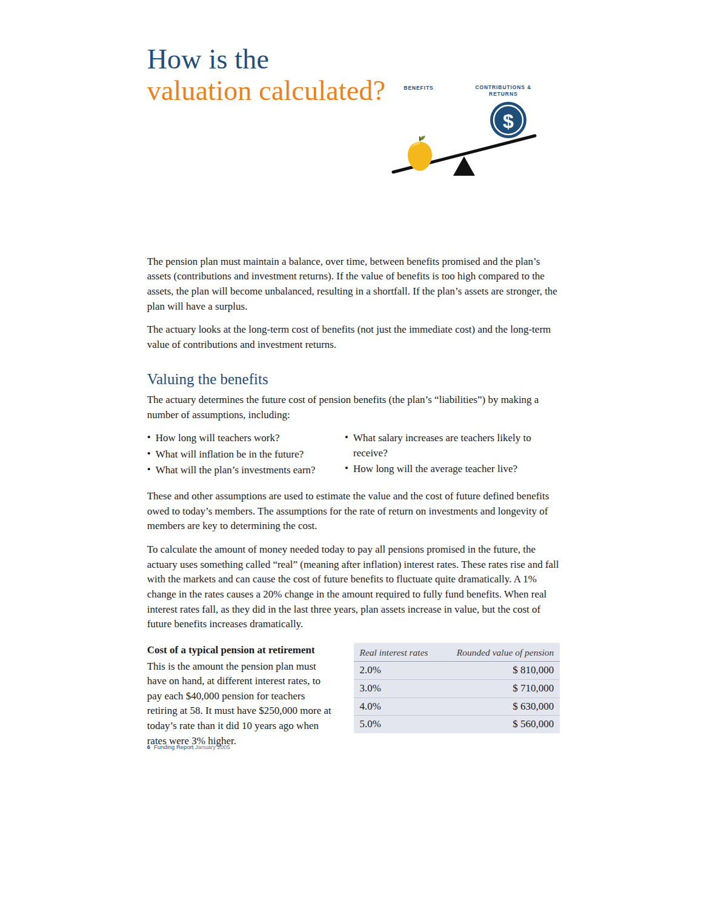How is the valuation calculated?
BENEFITS
CONTRIBUTIONS &
RETURNS
$
The pension plan must maintain a balance, over time, between benefits promised and the plan’s assets (contributions and investment returns). If the value of benefits is too high compared to the assets, the plan will become unbalanced, resulting in a shortfall. If the plan’s assets are stronger, the plan will have a surplus.
The actuary looks at the long-term cost of benefits (not just the immediate cost) and the long-term value of contributions and investment returns.
Valuing the benefits
The actuary determines the future cost of pension benefits (the plan’s “liabilities”) by making a number of assumptions, including:
How long will teachers work?
What will inflation be in the future?
What will the plan’s investments earn?
What salary increases are teachers likely to receive?
How long will the average teacher live?
These and other assumptions are used to estimate the value and the cost of future defined benefits owed to today’s members. The assumptions for the rate of return on investments and longevity of members are key to determining the cost.
To calculate the amount of money needed today to pay all pensions promised in the future, the actuary uses something called “real” (meaning after inflation) interest rates. These rates rise and fall with the markets and can cause the cost of future benefits to fluctuate quite dramatically. A 1% change in the rates causes a 20% change in the amount required to fully fund benefits. When real interest rates fall, as they did in the last three years, plan assets increase in value, but the cost of future benefits increases dramatically.
Cost of a typical pension at retirement
This is the amount the pension plan must have on hand, at different interest rates, to pay each $40,000 pension for teachers retiring at 58. It must have $250,000 more at today’s rate than it did 10 years ago when rates were 3% higher.
| Real interest rates | Rounded value of pension |
| --- | --- |
| 2.0% | $ 810,000 |
| 3.0% | $ 710,000 |
| 4.0% | $ 630,000 |
| 5.0% | $ 560,000 |
6 Funding Report January 2005